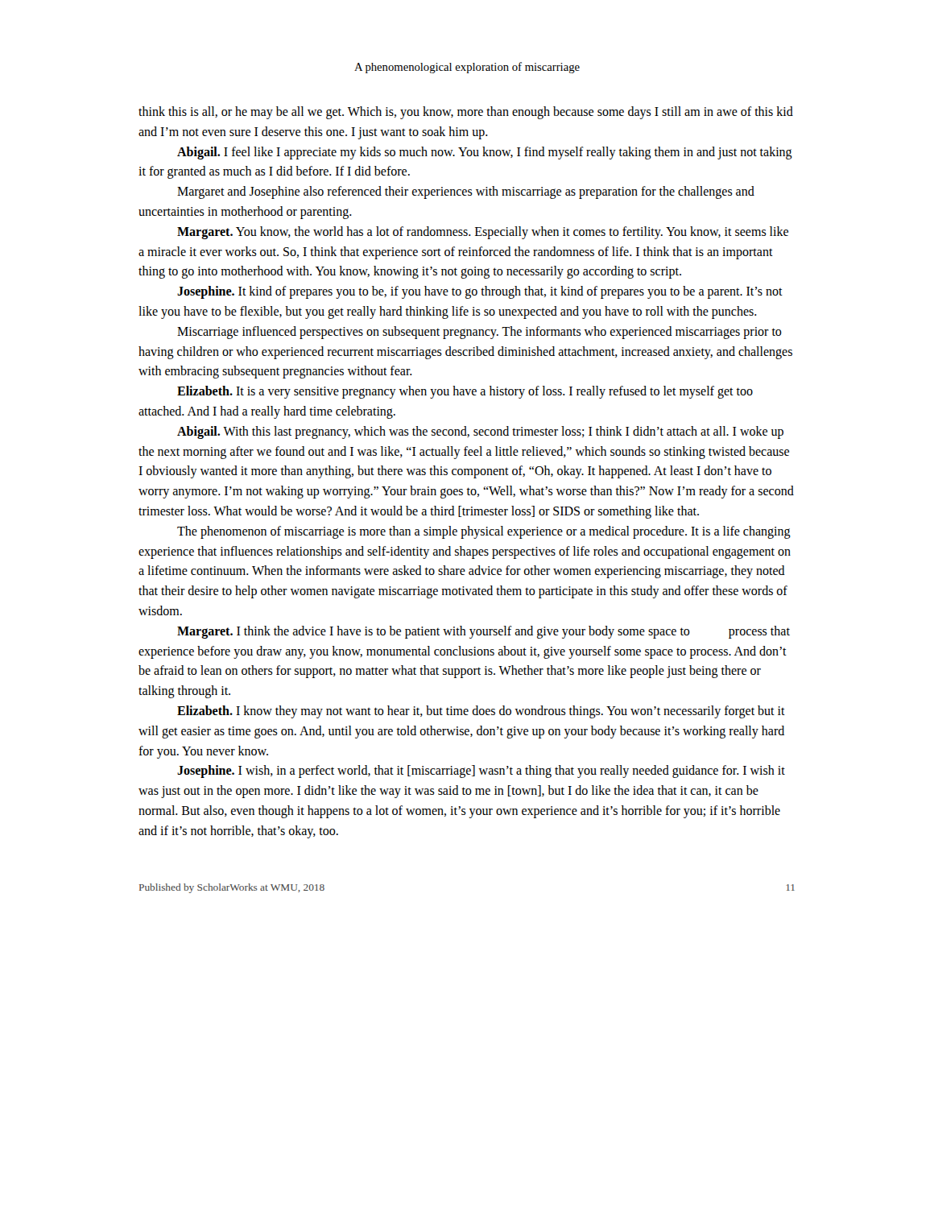A phenomenological exploration of miscarriage
think this is all, or he may be all we get. Which is, you know, more than enough because some days I still am in awe of this kid and I’m not even sure I deserve this one. I just want to soak him up.
Abigail. I feel like I appreciate my kids so much now. You know, I find myself really taking them in and just not taking it for granted as much as I did before. If I did before.
Margaret and Josephine also referenced their experiences with miscarriage as preparation for the challenges and uncertainties in motherhood or parenting.
Margaret. You know, the world has a lot of randomness. Especially when it comes to fertility. You know, it seems like a miracle it ever works out. So, I think that experience sort of reinforced the randomness of life. I think that is an important thing to go into motherhood with. You know, knowing it’s not going to necessarily go according to script.
Josephine. It kind of prepares you to be, if you have to go through that, it kind of prepares you to be a parent. It’s not like you have to be flexible, but you get really hard thinking life is so unexpected and you have to roll with the punches.
Miscarriage influenced perspectives on subsequent pregnancy. The informants who experienced miscarriages prior to having children or who experienced recurrent miscarriages described diminished attachment, increased anxiety, and challenges with embracing subsequent pregnancies without fear.
Elizabeth. It is a very sensitive pregnancy when you have a history of loss. I really refused to let myself get too attached. And I had a really hard time celebrating.
Abigail. With this last pregnancy, which was the second, second trimester loss; I think I didn’t attach at all. I woke up the next morning after we found out and I was like, “I actually feel a little relieved,” which sounds so stinking twisted because I obviously wanted it more than anything, but there was this component of, “Oh, okay. It happened. At least I don’t have to worry anymore. I’m not waking up worrying.” Your brain goes to, “Well, what’s worse than this?” Now I’m ready for a second trimester loss. What would be worse? And it would be a third [trimester loss] or SIDS or something like that.
The phenomenon of miscarriage is more than a simple physical experience or a medical procedure. It is a life changing experience that influences relationships and self-identity and shapes perspectives of life roles and occupational engagement on a lifetime continuum. When the informants were asked to share advice for other women experiencing miscarriage, they noted that their desire to help other women navigate miscarriage motivated them to participate in this study and offer these words of wisdom.
Margaret. I think the advice I have is to be patient with yourself and give your body some space to process that experience before you draw any, you know, monumental conclusions about it, give yourself some space to process. And don’t be afraid to lean on others for support, no matter what that support is. Whether that’s more like people just being there or talking through it.
Elizabeth. I know they may not want to hear it, but time does do wondrous things. You won’t necessarily forget but it will get easier as time goes on. And, until you are told otherwise, don’t give up on your body because it’s working really hard for you. You never know.
Josephine. I wish, in a perfect world, that it [miscarriage] wasn’t a thing that you really needed guidance for. I wish it was just out in the open more. I didn’t like the way it was said to me in [town], but I do like the idea that it can, it can be normal. But also, even though it happens to a lot of women, it’s your own experience and it’s horrible for you; if it’s horrible and if it’s not horrible, that’s okay, too.
Published by ScholarWorks at WMU, 2018 11